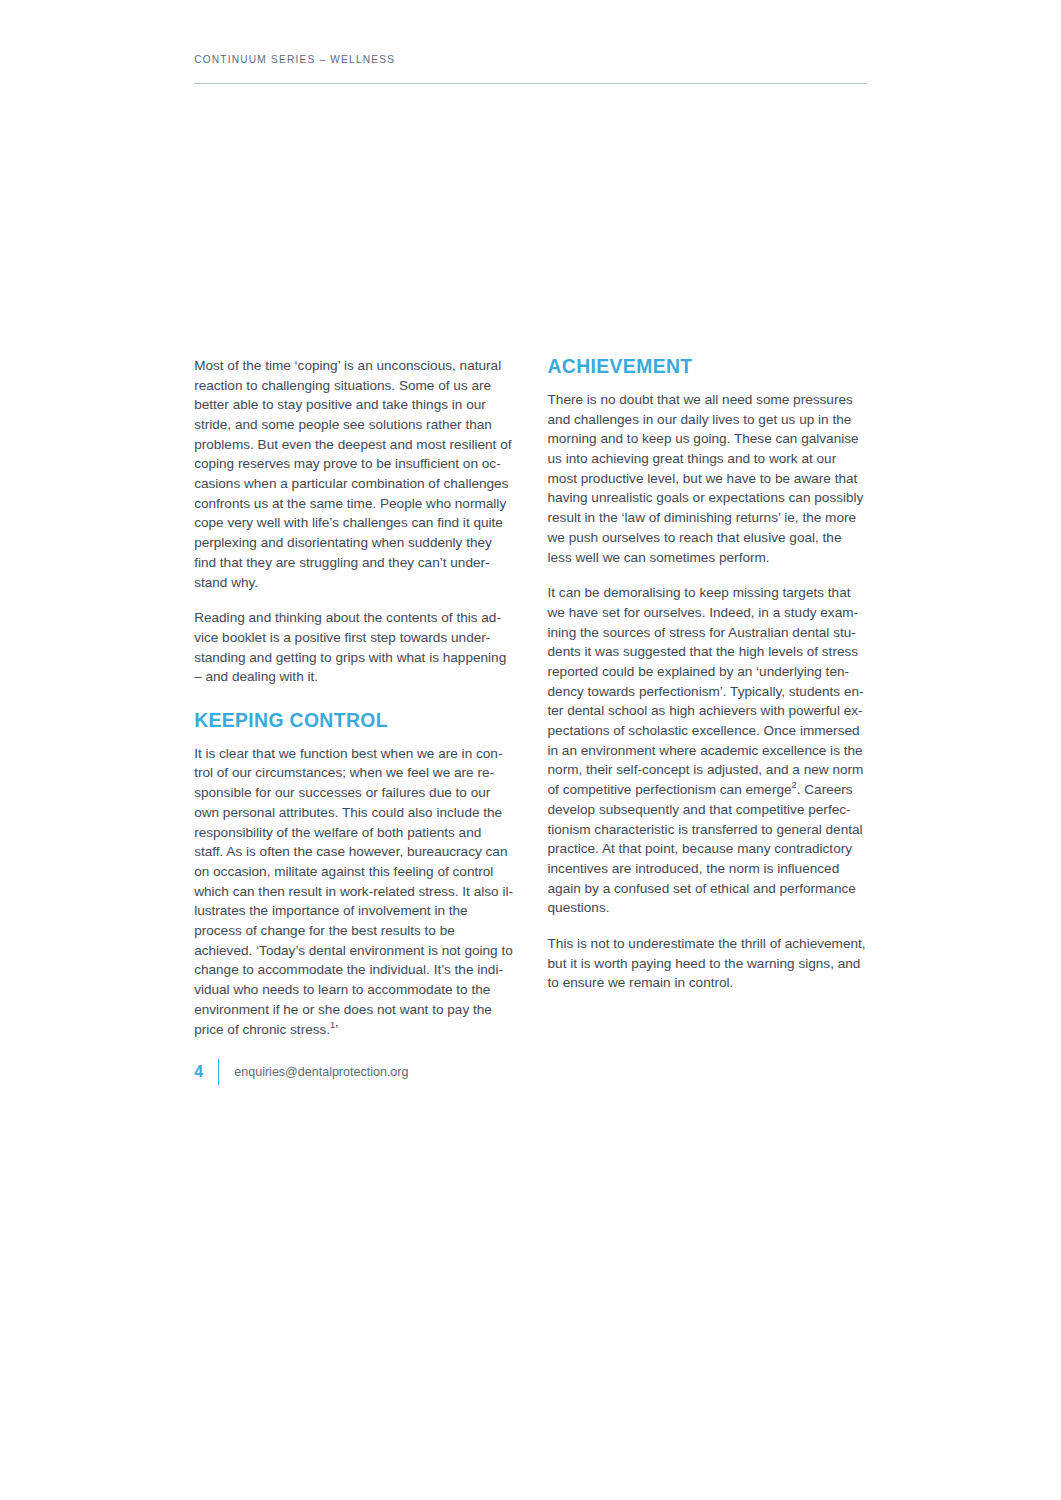Continuum Series – Wellness
Most of the time ‘coping’ is an unconscious, natural reaction to challenging situations. Some of us are better able to stay positive and take things in our stride, and some people see solutions rather than problems. But even the deepest and most resilient of coping reserves may prove to be insufficient on occasions when a particular combination of challenges confronts us at the same time. People who normally cope very well with life’s challenges can find it quite perplexing and disorientating when suddenly they find that they are struggling and they can’t understand why.
Reading and thinking about the contents of this advice booklet is a positive first step towards understanding and getting to grips with what is happening – and dealing with it.
Keeping control
It is clear that we function best when we are in control of our circumstances; when we feel we are responsible for our successes or failures due to our own personal attributes. This could also include the responsibility of the welfare of both patients and staff. As is often the case however, bureaucracy can on occasion, militate against this feeling of control which can then result in work-related stress. It also illustrates the importance of involvement in the process of change for the best results to be achieved. ‘Today’s dental environment is not going to change to accommodate the individual. It’s the individual who needs to learn to accommodate to the environment if he or she does not want to pay the price of chronic stress.1’
Achievement
There is no doubt that we all need some pressures and challenges in our daily lives to get us up in the morning and to keep us going. These can galvanise us into achieving great things and to work at our most productive level, but we have to be aware that having unrealistic goals or expectations can possibly result in the ‘law of diminishing returns’ ie, the more we push ourselves to reach that elusive goal, the less well we can sometimes perform.
It can be demoralising to keep missing targets that we have set for ourselves. Indeed, in a study examining the sources of stress for Australian dental students it was suggested that the high levels of stress reported could be explained by an ‘underlying tendency towards perfectionism’. Typically, students enter dental school as high achievers with powerful expectations of scholastic excellence. Once immersed in an environment where academic excellence is the norm, their self-concept is adjusted, and a new norm of competitive perfectionism can emerge2. Careers develop subsequently and that competitive perfectionism characteristic is transferred to general dental practice. At that point, because many contradictory incentives are introduced, the norm is influenced again by a confused set of ethical and performance questions.
This is not to underestimate the thrill of achievement, but it is worth paying heed to the warning signs, and to ensure we remain in control.
4 enquiries@dentalprotection.org